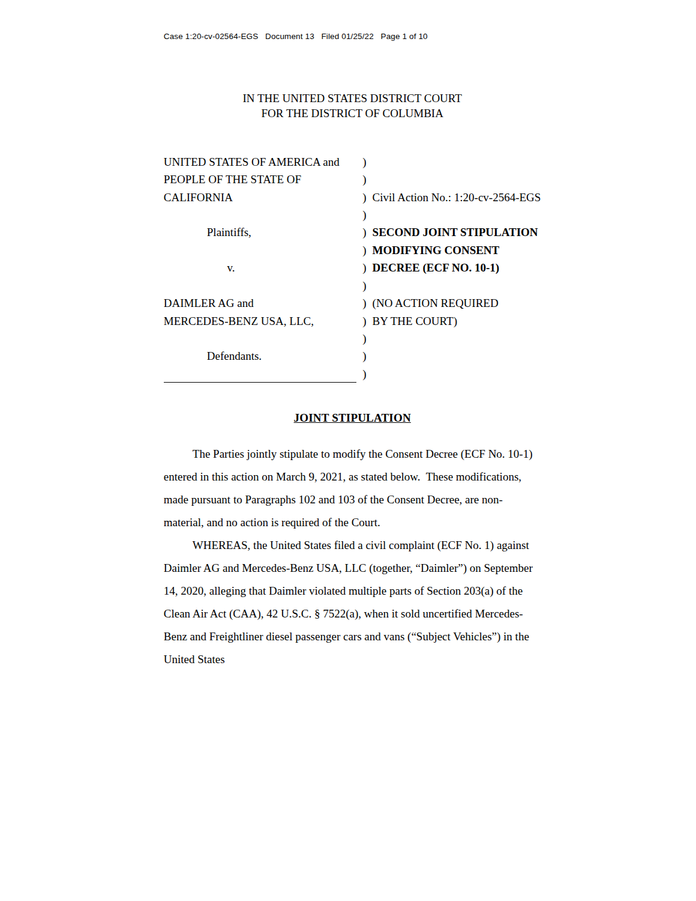Case 1:20-cv-02564-EGS Document 13 Filed 01/25/22 Page 1 of 10
IN THE UNITED STATES DISTRICT COURT
FOR THE DISTRICT OF COLUMBIA
| UNITED STATES OF AMERICA and | ) | |
| PEOPLE OF THE STATE OF | ) | |
| CALIFORNIA | ) | Civil Action No.: 1:20-cv-2564-EGS |
| | ) | |
| Plaintiffs, | ) | SECOND JOINT STIPULATION |
| | ) | MODIFYING CONSENT |
| v. | ) | DECREE (ECF NO. 10-1) |
| | ) | |
| DAIMLER AG and | ) | (NO ACTION REQUIRED |
| MERCEDES-BENZ USA, LLC, | ) | BY THE COURT) |
| | ) | |
| Defendants. | ) | |
| | ) | |
JOINT STIPULATION
The Parties jointly stipulate to modify the Consent Decree (ECF No. 10-1) entered in this action on March 9, 2021, as stated below. These modifications, made pursuant to Paragraphs 102 and 103 of the Consent Decree, are non-material, and no action is required of the Court.
WHEREAS, the United States filed a civil complaint (ECF No. 1) against Daimler AG and Mercedes-Benz USA, LLC (together, “Daimler”) on September 14, 2020, alleging that Daimler violated multiple parts of Section 203(a) of the Clean Air Act (CAA), 42 U.S.C. § 7522(a), when it sold uncertified Mercedes-Benz and Freightliner diesel passenger cars and vans (“Subject Vehicles”) in the United States